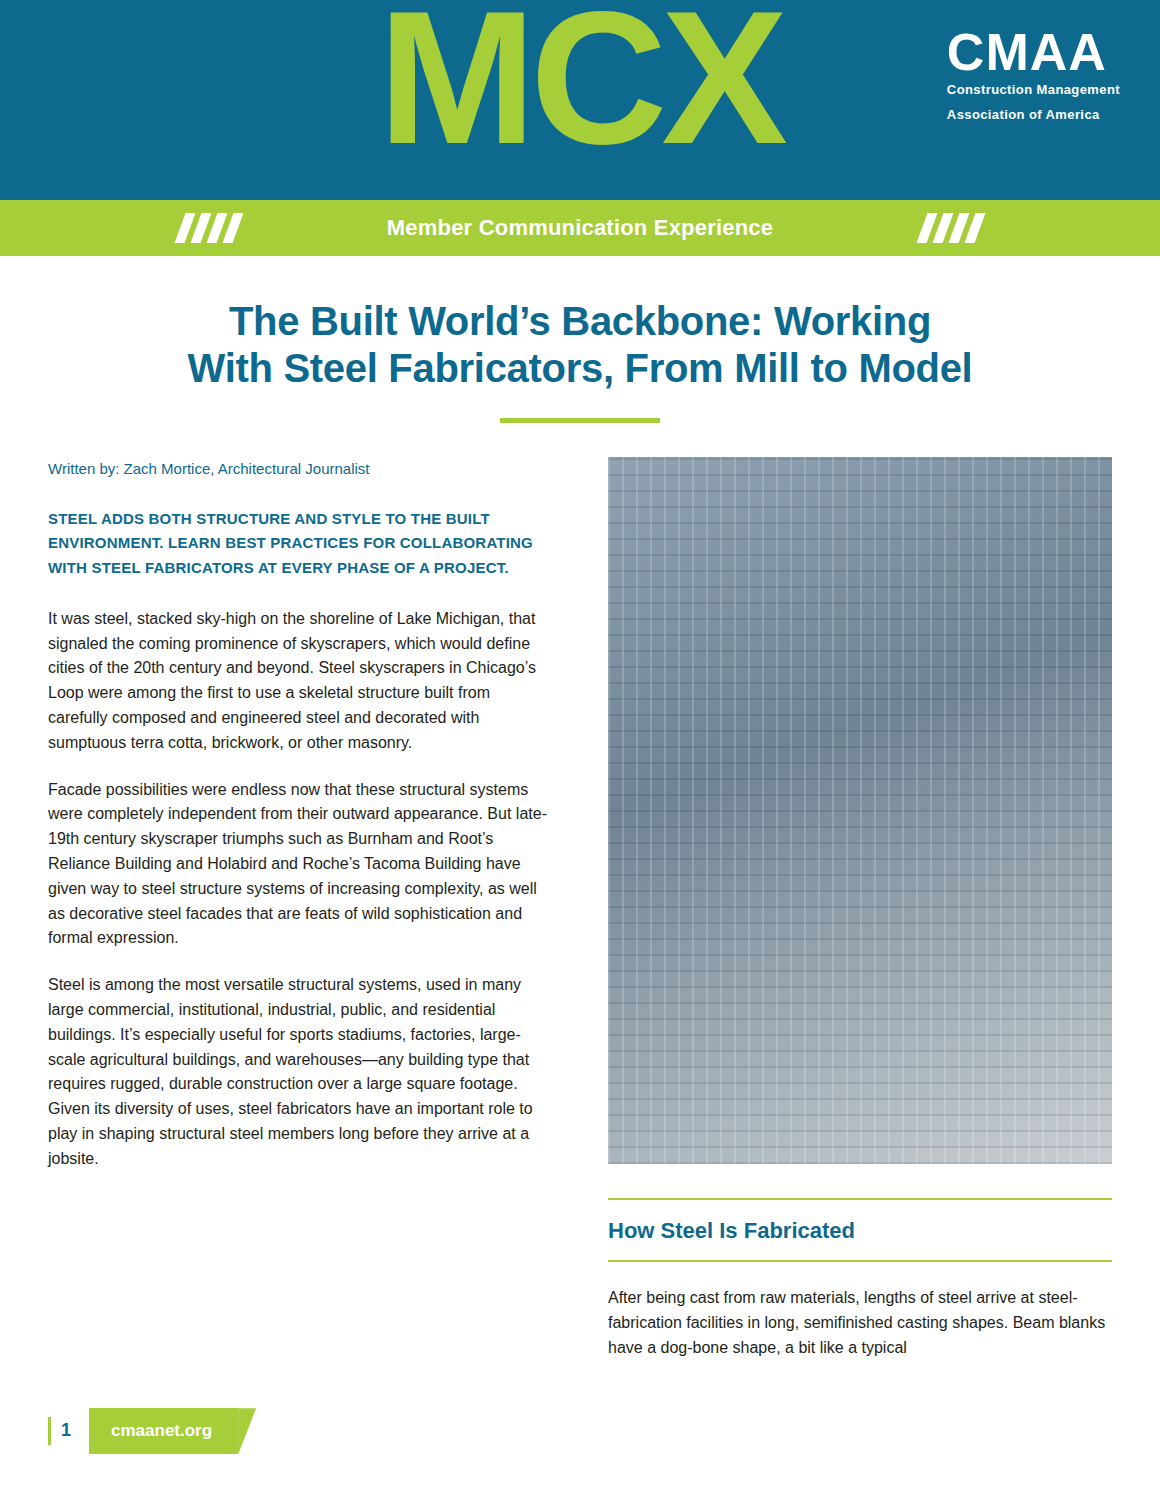MCX
CMAA Construction Management
Association of America
Member Communication Experience
The Built World’s Backbone: Working
With Steel Fabricators, From Mill to Model
Written by: Zach Mortice, Architectural Journalist
Steel adds both structure and style to the built environment. Learn best practices for collaborating with steel fabricators at every phase of a project.
It was steel, stacked sky-high on the shoreline of Lake Michigan, that signaled the coming prominence of skyscrapers, which would define cities of the 20th century and beyond. Steel skyscrapers in Chicago’s Loop were among the first to use a skeletal structure built from carefully composed and engineered steel and decorated with sumptuous terra cotta, brickwork, or other masonry.
Facade possibilities were endless now that these structural systems were completely independent from their outward appearance. But late-19th century skyscraper triumphs such as Burnham and Root’s Reliance Building and Holabird and Roche’s Tacoma Building have given way to steel structure systems of increasing complexity, as well as decorative steel facades that are feats of wild sophistication and formal expression.
Steel is among the most versatile structural systems, used in many large commercial, institutional, industrial, public, and residential buildings. It’s especially useful for sports stadiums, factories, large-scale agricultural buildings, and warehouses—any building type that requires rugged, durable construction over a large square footage. Given its diversity of uses, steel fabricators have an important role to play in shaping structural steel members long before they arrive at a jobsite.
How Steel Is Fabricated
After being cast from raw materials, lengths of steel arrive at steel-fabrication facilities in long, semifinished casting shapes. Beam blanks have a dog-bone shape, a bit like a typical
1 cmaanet.org